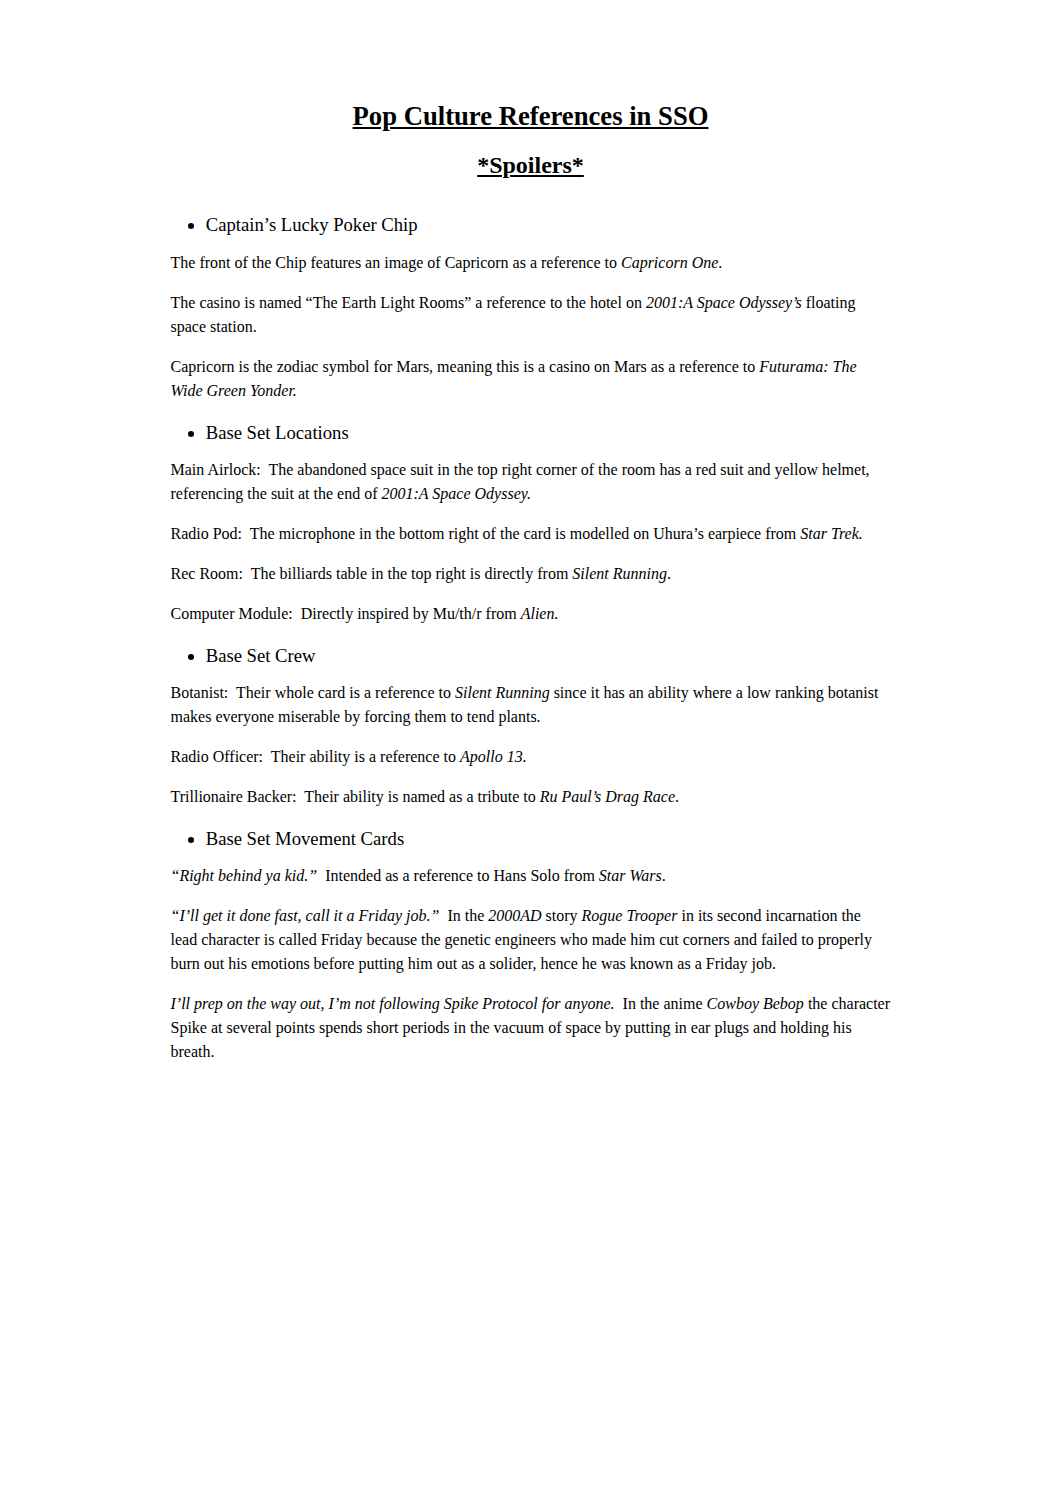Pop Culture References in SSO
*Spoilers*
Captain’s Lucky Poker Chip
The front of the Chip features an image of Capricorn as a reference to Capricorn One.
The casino is named “The Earth Light Rooms” a reference to the hotel on 2001:A Space Odyssey’s floating space station.
Capricorn is the zodiac symbol for Mars, meaning this is a casino on Mars as a reference to Futurama: The Wide Green Yonder.
Base Set Locations
Main Airlock: The abandoned space suit in the top right corner of the room has a red suit and yellow helmet, referencing the suit at the end of 2001:A Space Odyssey.
Radio Pod: The microphone in the bottom right of the card is modelled on Uhura’s earpiece from Star Trek.
Rec Room: The billiards table in the top right is directly from Silent Running.
Computer Module: Directly inspired by Mu/th/r from Alien.
Base Set Crew
Botanist: Their whole card is a reference to Silent Running since it has an ability where a low ranking botanist makes everyone miserable by forcing them to tend plants.
Radio Officer: Their ability is a reference to Apollo 13.
Trillionaire Backer: Their ability is named as a tribute to Ru Paul’s Drag Race.
Base Set Movement Cards
“Right behind ya kid.” Intended as a reference to Hans Solo from Star Wars.
“I’ll get it done fast, call it a Friday job.” In the 2000AD story Rogue Trooper in its second incarnation the lead character is called Friday because the genetic engineers who made him cut corners and failed to properly burn out his emotions before putting him out as a solider, hence he was known as a Friday job.
I’ll prep on the way out, I’m not following Spike Protocol for anyone. In the anime Cowboy Bebop the character Spike at several points spends short periods in the vacuum of space by putting in ear plugs and holding his breath.